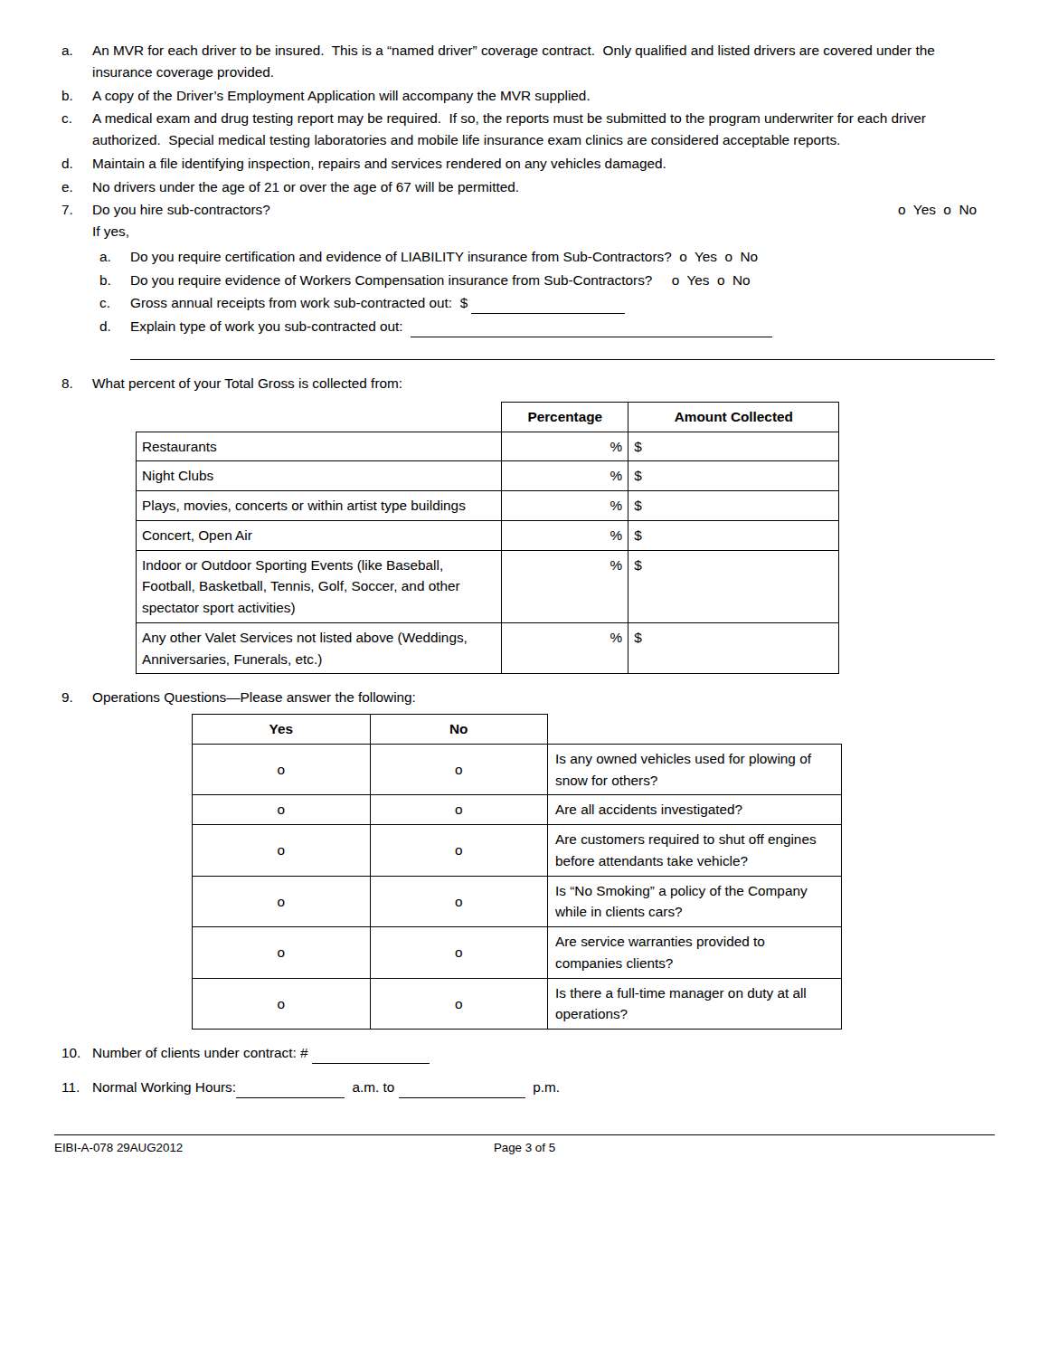An MVR for each driver to be insured. This is a “named driver” coverage contract. Only qualified and listed drivers are covered under the insurance coverage provided.
A copy of the Driver’s Employment Application will accompany the MVR supplied.
A medical exam and drug testing report may be required. If so, the reports must be submitted to the program underwriter for each driver authorized. Special medical testing laboratories and mobile life insurance exam clinics are considered acceptable reports.
Maintain a file identifying inspection, repairs and services rendered on any vehicles damaged.
No drivers under the age of 21 or over the age of 67 will be permitted.
Do you hire sub-contractors? o Yes o No
If yes,
Do you require certification and evidence of LIABILITY insurance from Sub-Contractors? o Yes o No
Do you require evidence of Workers Compensation insurance from Sub-Contractors? o Yes o No
Gross annual receipts from work sub-contracted out: $
Explain type of work you sub-contracted out:
What percent of your Total Gross is collected from:
| | Percentage | Amount Collected |
| --- | --- | --- |
| Restaurants | % | $ |
| Night Clubs | % | $ |
| Plays, movies, concerts or within artist type buildings | % | $ |
| Concert, Open Air | % | $ |
| Indoor or Outdoor Sporting Events (like Baseball, Football, Basketball, Tennis, Golf, Soccer, and other spectator sport activities) | % | $ |
| Any other Valet Services not listed above (Weddings, Anniversaries, Funerals, etc.) | % | $ |
Operations Questions—Please answer the following:
| Yes | No | |
| --- | --- | --- |
| o | o | Is any owned vehicles used for plowing of snow for others? |
| o | o | Are all accidents investigated? |
| o | o | Are customers required to shut off engines before attendants take vehicle? |
| o | o | Is “No Smoking” a policy of the Company while in clients cars? |
| o | o | Are service warranties provided to companies clients? |
| o | o | Is there a full-time manager on duty at all operations? |
Number of clients under contract: #
Normal Working Hours: a.m. to p.m.
EIBI-A-078 29AUG2012 Page 3 of 5